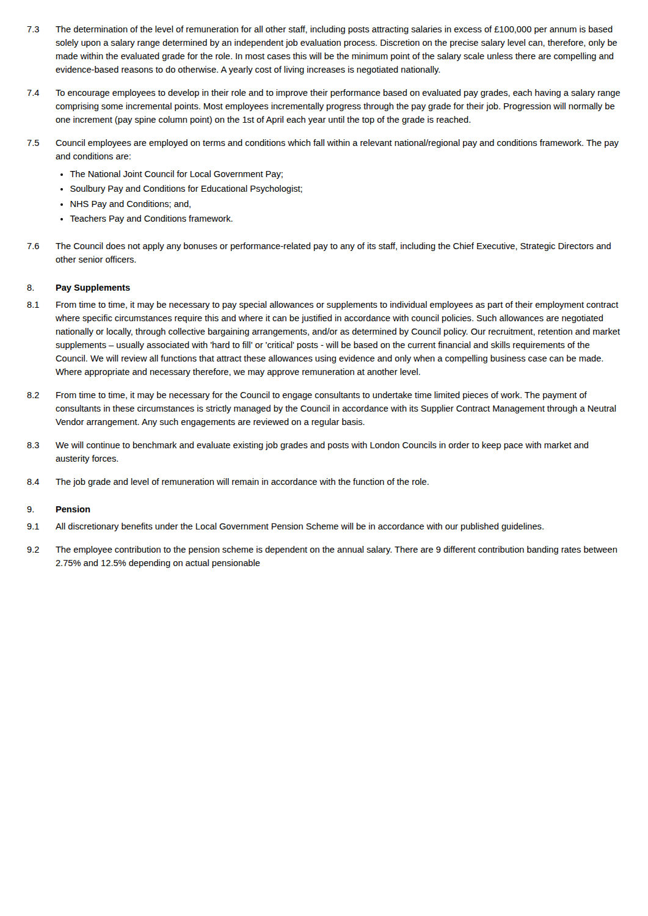7.3
The determination of the level of remuneration for all other staff, including posts attracting salaries in excess of £100,000 per annum is based solely upon a salary range determined by an independent job evaluation process. Discretion on the precise salary level can, therefore, only be made within the evaluated grade for the role. In most cases this will be the minimum point of the salary scale unless there are compelling and evidence-based reasons to do otherwise. A yearly cost of living increases is negotiated nationally.
7.4
To encourage employees to develop in their role and to improve their performance based on evaluated pay grades, each having a salary range comprising some incremental points. Most employees incrementally progress through the pay grade for their job. Progression will normally be one increment (pay spine column point) on the 1st of April each year until the top of the grade is reached.
7.5
Council employees are employed on terms and conditions which fall within a relevant national/regional pay and conditions framework. The pay and conditions are:
The National Joint Council for Local Government Pay;
Soulbury Pay and Conditions for Educational Psychologist;
NHS Pay and Conditions; and,
Teachers Pay and Conditions framework.
7.6
The Council does not apply any bonuses or performance-related pay to any of its staff, including the Chief Executive, Strategic Directors and other senior officers.
8. Pay Supplements
8.1
From time to time, it may be necessary to pay special allowances or supplements to individual employees as part of their employment contract where specific circumstances require this and where it can be justified in accordance with council policies. Such allowances are negotiated nationally or locally, through collective bargaining arrangements, and/or as determined by Council policy. Our recruitment, retention and market supplements – usually associated with 'hard to fill' or 'critical' posts - will be based on the current financial and skills requirements of the Council. We will review all functions that attract these allowances using evidence and only when a compelling business case can be made. Where appropriate and necessary therefore, we may approve remuneration at another level.
8.2
From time to time, it may be necessary for the Council to engage consultants to undertake time limited pieces of work. The payment of consultants in these circumstances is strictly managed by the Council in accordance with its Supplier Contract Management through a Neutral Vendor arrangement. Any such engagements are reviewed on a regular basis.
8.3
We will continue to benchmark and evaluate existing job grades and posts with London Councils in order to keep pace with market and austerity forces.
8.4
The job grade and level of remuneration will remain in accordance with the function of the role.
9. Pension
9.1
All discretionary benefits under the Local Government Pension Scheme will be in accordance with our published guidelines.
9.2
The employee contribution to the pension scheme is dependent on the annual salary. There are 9 different contribution banding rates between 2.75% and 12.5% depending on actual pensionable